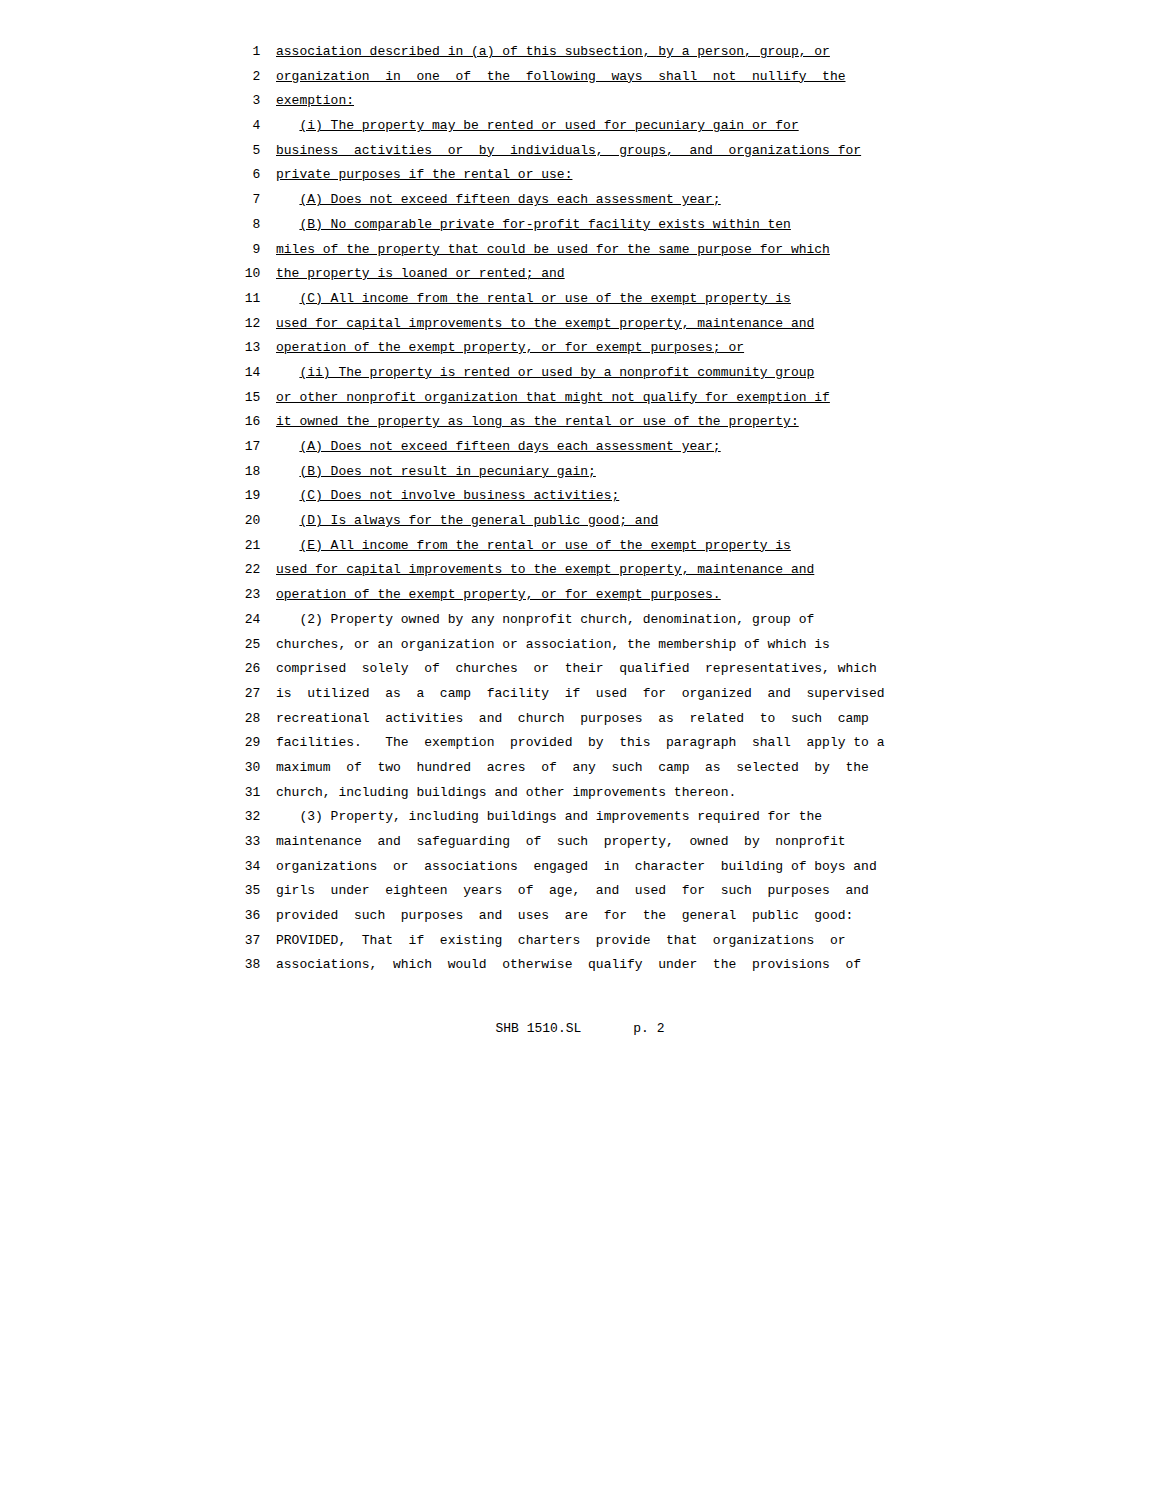association described in (a) of this subsection, by a person, group, or
organization in one of the following ways shall not nullify the
exemption:
(i) The property may be rented or used for pecuniary gain or for
business activities or by individuals, groups, and organizations for
private purposes if the rental or use:
(A) Does not exceed fifteen days each assessment year;
(B) No comparable private for-profit facility exists within ten
miles of the property that could be used for the same purpose for which
the property is loaned or rented; and
(C) All income from the rental or use of the exempt property is
used for capital improvements to the exempt property, maintenance and
operation of the exempt property, or for exempt purposes; or
(ii) The property is rented or used by a nonprofit community group
or other nonprofit organization that might not qualify for exemption if
it owned the property as long as the rental or use of the property:
(A) Does not exceed fifteen days each assessment year;
(B) Does not result in pecuniary gain;
(C) Does not involve business activities;
(D) Is always for the general public good; and
(E) All income from the rental or use of the exempt property is
used for capital improvements to the exempt property, maintenance and
operation of the exempt property, or for exempt purposes.
(2) Property owned by any nonprofit church, denomination, group of
churches, or an organization or association, the membership of which is
comprised solely of churches or their qualified representatives, which
is utilized as a camp facility if used for organized and supervised
recreational activities and church purposes as related to such camp
facilities. The exemption provided by this paragraph shall apply to a
maximum of two hundred acres of any such camp as selected by the
church, including buildings and other improvements thereon.
(3) Property, including buildings and improvements required for the
maintenance and safeguarding of such property, owned by nonprofit
organizations or associations engaged in character building of boys and
girls under eighteen years of age, and used for such purposes and
provided such purposes and uses are for the general public good:
PROVIDED, That if existing charters provide that organizations or
associations, which would otherwise qualify under the provisions of
SHB 1510.SL p. 2